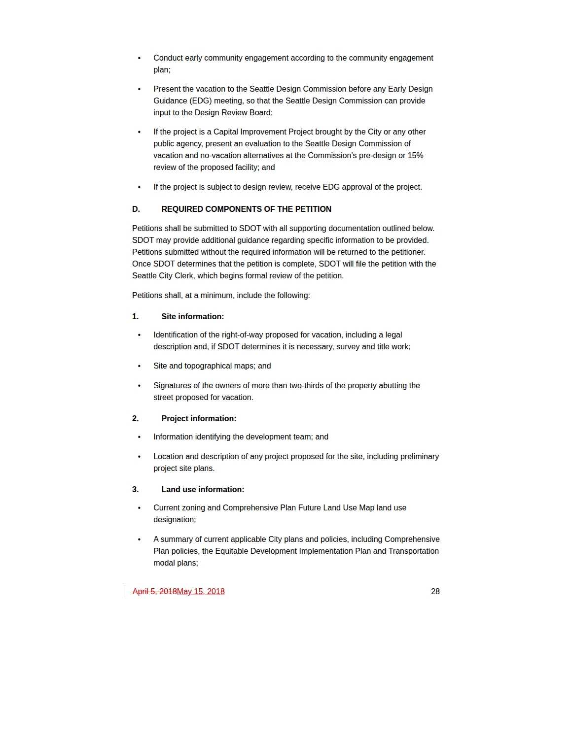Conduct early community engagement according to the community engagement plan;
Present the vacation to the Seattle Design Commission before any Early Design Guidance (EDG) meeting, so that the Seattle Design Commission can provide input to the Design Review Board;
If the project is a Capital Improvement Project brought by the City or any other public agency, present an evaluation to the Seattle Design Commission of vacation and no-vacation alternatives at the Commission’s pre-design or 15% review of the proposed facility; and
If the project is subject to design review, receive EDG approval of the project.
D. REQUIRED COMPONENTS OF THE PETITION
Petitions shall be submitted to SDOT with all supporting documentation outlined below. SDOT may provide additional guidance regarding specific information to be provided. Petitions submitted without the required information will be returned to the petitioner. Once SDOT determines that the petition is complete, SDOT will file the petition with the Seattle City Clerk, which begins formal review of the petition.
Petitions shall, at a minimum, include the following:
1. Site information:
Identification of the right-of-way proposed for vacation, including a legal description and, if SDOT determines it is necessary, survey and title work;
Site and topographical maps; and
Signatures of the owners of more than two-thirds of the property abutting the street proposed for vacation.
2. Project information:
Information identifying the development team; and
Location and description of any project proposed for the site, including preliminary project site plans.
3. Land use information:
Current zoning and Comprehensive Plan Future Land Use Map land use designation;
A summary of current applicable City plans and policies, including Comprehensive Plan policies, the Equitable Development Implementation Plan and Transportation modal plans;
April 5, 2018 May 15, 2018
28